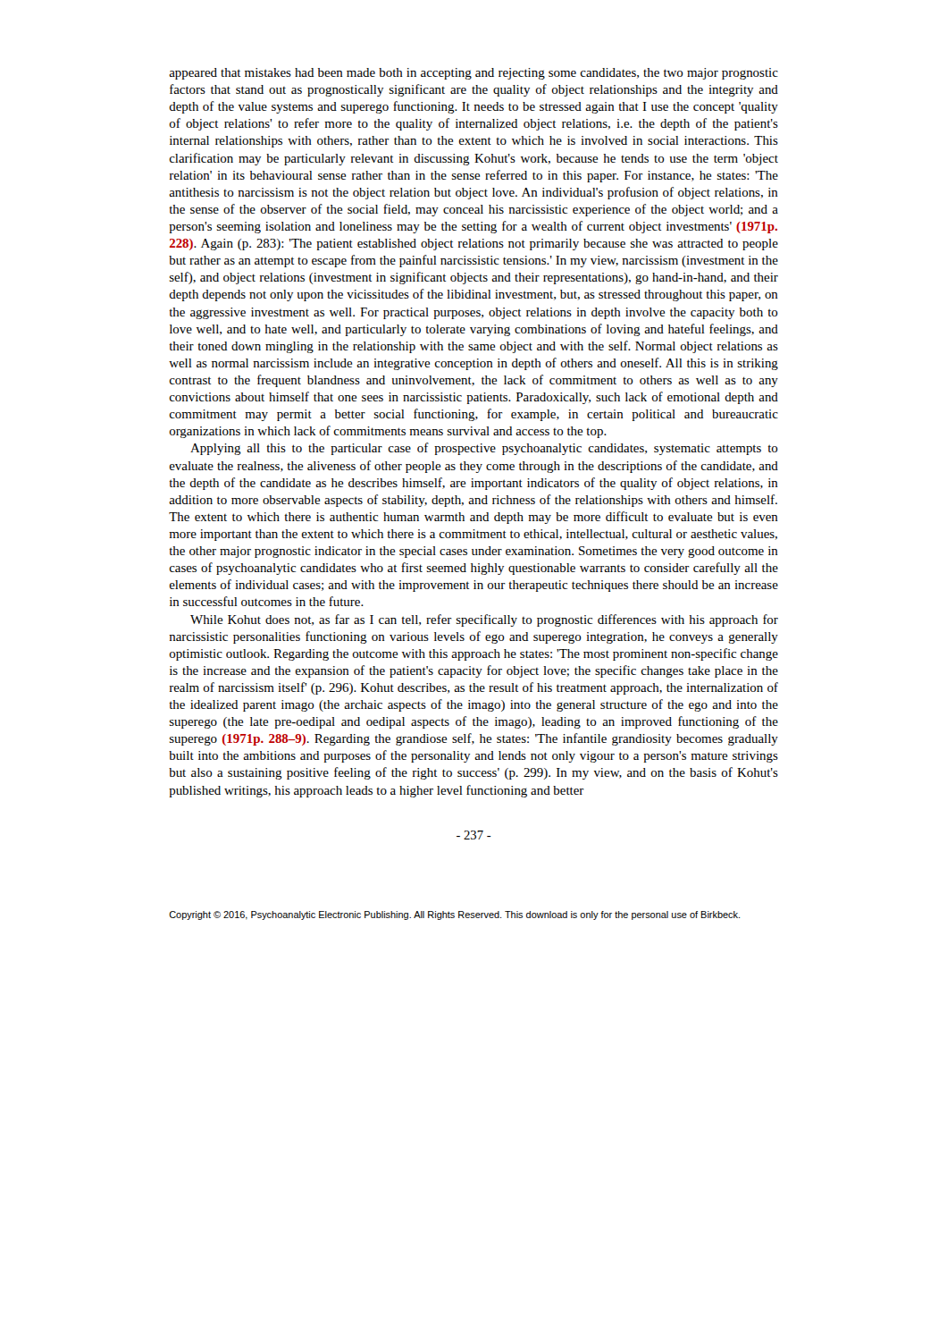appeared that mistakes had been made both in accepting and rejecting some candidates, the two major prognostic factors that stand out as prognostically significant are the quality of object relationships and the integrity and depth of the value systems and superego functioning. It needs to be stressed again that I use the concept 'quality of object relations' to refer more to the quality of internalized object relations, i.e. the depth of the patient's internal relationships with others, rather than to the extent to which he is involved in social interactions. This clarification may be particularly relevant in discussing Kohut's work, because he tends to use the term 'object relation' in its behavioural sense rather than in the sense referred to in this paper. For instance, he states: 'The antithesis to narcissism is not the object relation but object love. An individual's profusion of object relations, in the sense of the observer of the social field, may conceal his narcissistic experience of the object world; and a person's seeming isolation and loneliness may be the setting for a wealth of current object investments' (1971p. 228). Again (p. 283): 'The patient established object relations not primarily because she was attracted to people but rather as an attempt to escape from the painful narcissistic tensions.' In my view, narcissism (investment in the self), and object relations (investment in significant objects and their representations), go hand-in-hand, and their depth depends not only upon the vicissitudes of the libidinal investment, but, as stressed throughout this paper, on the aggressive investment as well. For practical purposes, object relations in depth involve the capacity both to love well, and to hate well, and particularly to tolerate varying combinations of loving and hateful feelings, and their toned down mingling in the relationship with the same object and with the self. Normal object relations as well as normal narcissism include an integrative conception in depth of others and oneself. All this is in striking contrast to the frequent blandness and uninvolvement, the lack of commitment to others as well as to any convictions about himself that one sees in narcissistic patients. Paradoxically, such lack of emotional depth and commitment may permit a better social functioning, for example, in certain political and bureaucratic organizations in which lack of commitments means survival and access to the top.
Applying all this to the particular case of prospective psychoanalytic candidates, systematic attempts to evaluate the realness, the aliveness of other people as they come through in the descriptions of the candidate, and the depth of the candidate as he describes himself, are important indicators of the quality of object relations, in addition to more observable aspects of stability, depth, and richness of the relationships with others and himself. The extent to which there is authentic human warmth and depth may be more difficult to evaluate but is even more important than the extent to which there is a commitment to ethical, intellectual, cultural or aesthetic values, the other major prognostic indicator in the special cases under examination. Sometimes the very good outcome in cases of psychoanalytic candidates who at first seemed highly questionable warrants to consider carefully all the elements of individual cases; and with the improvement in our therapeutic techniques there should be an increase in successful outcomes in the future.
While Kohut does not, as far as I can tell, refer specifically to prognostic differences with his approach for narcissistic personalities functioning on various levels of ego and superego integration, he conveys a generally optimistic outlook. Regarding the outcome with this approach he states: 'The most prominent non-specific change is the increase and the expansion of the patient's capacity for object love; the specific changes take place in the realm of narcissism itself' (p. 296). Kohut describes, as the result of his treatment approach, the internalization of the idealized parent imago (the archaic aspects of the imago) into the general structure of the ego and into the superego (the late pre-oedipal and oedipal aspects of the imago), leading to an improved functioning of the superego (1971p. 288–9). Regarding the grandiose self, he states: 'The infantile grandiosity becomes gradually built into the ambitions and purposes of the personality and lends not only vigour to a person's mature strivings but also a sustaining positive feeling of the right to success' (p. 299). In my view, and on the basis of Kohut's published writings, his approach leads to a higher level functioning and better
- 237 -
Copyright © 2016, Psychoanalytic Electronic Publishing. All Rights Reserved. This download is only for the personal use of Birkbeck.